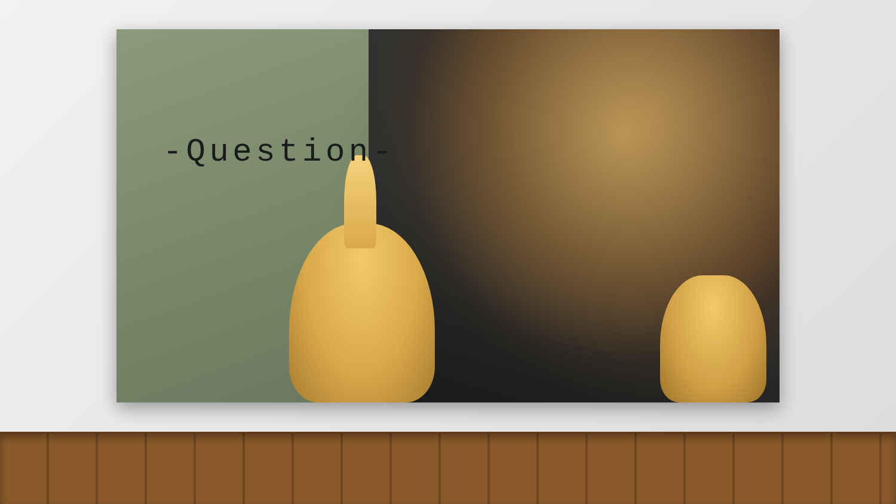-Question-